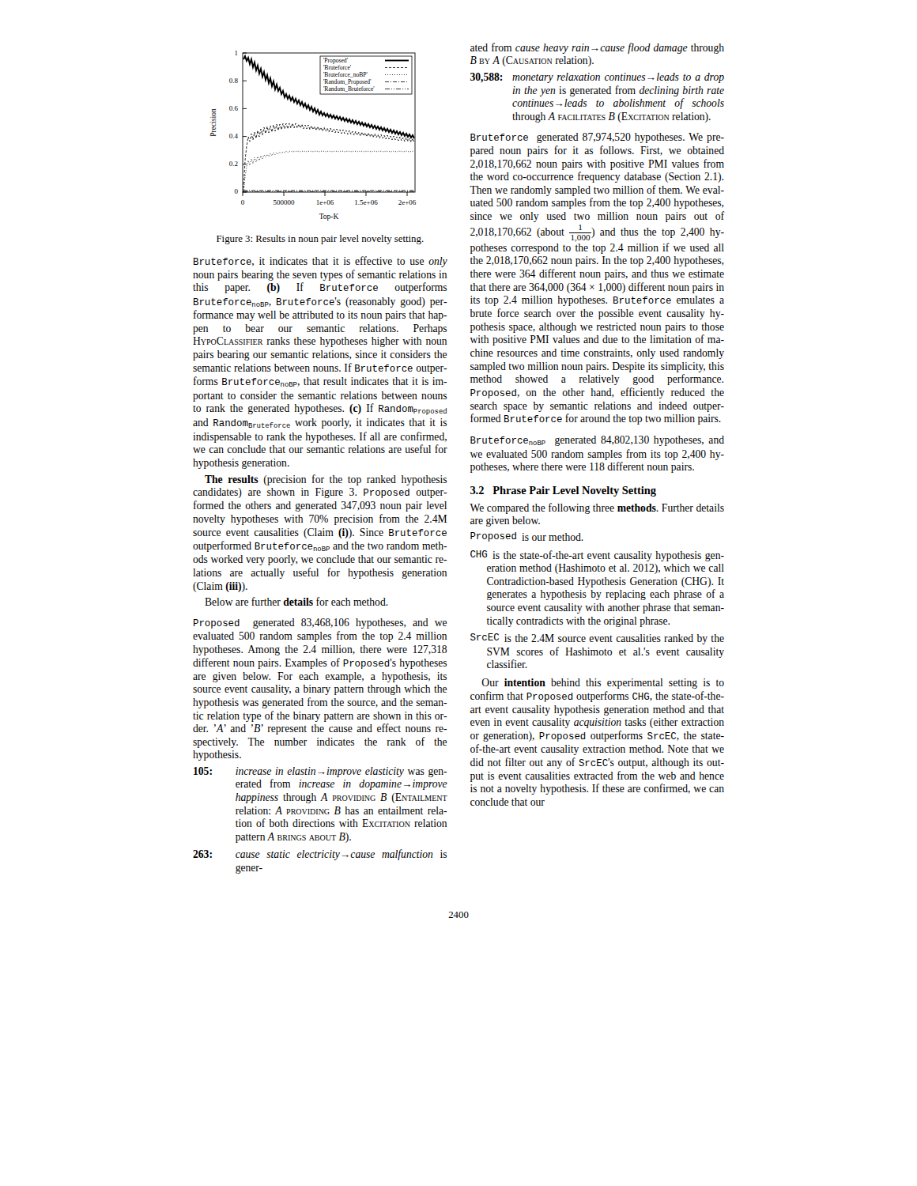1 0.8 0.6 0.4 0.2 0 0 500000 1e+06 1.5e+06 2e+06 Top-K Precision 'Proposed' 'Bruteforce' 'Bruteforce_noBP' 'Random_Proposed' 'Random_Bruteforce'
Figure 3: Results in noun pair level novelty setting.
Bruteforce, it indicates that it is effective to use only noun pairs bearing the seven types of semantic relations in this paper. (b) If Bruteforce outperforms BruteforcenoBP, Bruteforce's (reasonably good) performance may well be attributed to its noun pairs that happen to bear our semantic relations. Perhaps HypoClassifier ranks these hypotheses higher with noun pairs bearing our semantic relations, since it considers the semantic relations between nouns. If Bruteforce outperforms BruteforcenoBP, that result indicates that it is important to consider the semantic relations between nouns to rank the generated hypotheses. (c) If RandomProposed and RandomBruteforce work poorly, it indicates that it is indispensable to rank the hypotheses. If all are confirmed, we can conclude that our semantic relations are useful for hypothesis generation.
The results (precision for the top ranked hypothesis candidates) are shown in Figure 3. Proposed outperformed the others and generated 347,093 noun pair level novelty hypotheses with 70% precision from the 2.4M source event causalities (Claim (i)). Since Bruteforce outperformed BruteforcenoBP and the two random methods worked very poorly, we conclude that our semantic relations are actually useful for hypothesis generation (Claim (iii)).
Below are further details for each method.
Proposed generated 83,468,106 hypotheses, and we evaluated 500 random samples from the top 2.4 million hypotheses. Among the 2.4 million, there were 127,318 different noun pairs. Examples of Proposed's hypotheses are given below. For each example, a hypothesis, its source event causality, a binary pattern through which the hypothesis was generated from the source, and the semantic relation type of the binary pattern are shown in this order. ’A’ and ’B’ represent the cause and effect nouns respectively. The number indicates the rank of the hypothesis.
105:
increase in elastin→improve elasticity was generated from increase in dopamine→improve happiness through A providing B (Entailment relation: A providing B has an entailment relation of both directions with Excitation relation pattern A brings about B).
263:
cause static electricity→cause malfunction is gener-
ated from cause heavy rain→cause flood damage through B by A (Causation relation).
30,588:
monetary relaxation continues→leads to a drop in the yen is generated from declining birth rate continues→leads to abolishment of schools through A facilitates B (Excitation relation).
Bruteforce generated 87,974,520 hypotheses. We prepared noun pairs for it as follows. First, we obtained 2,018,170,662 noun pairs with positive PMI values from the word co-occurrence frequency database (Section 2.1). Then we randomly sampled two million of them. We evaluated 500 random samples from the top 2,400 hypotheses, since we only used two million noun pairs out of 2,018,170,662 (about 11,000) and thus the top 2,400 hypotheses correspond to the top 2.4 million if we used all the 2,018,170,662 noun pairs. In the top 2,400 hypotheses, there were 364 different noun pairs, and thus we estimate that there are 364,000 (364 × 1,000) different noun pairs in its top 2.4 million hypotheses. Bruteforce emulates a brute force search over the possible event causality hypothesis space, although we restricted noun pairs to those with positive PMI values and due to the limitation of machine resources and time constraints, only used randomly sampled two million noun pairs. Despite its simplicity, this method showed a relatively good performance. Proposed, on the other hand, efficiently reduced the search space by semantic relations and indeed outperformed Bruteforce for around the top two million pairs.
BruteforcenoBP generated 84,802,130 hypotheses, and we evaluated 500 random samples from its top 2,400 hypotheses, where there were 118 different noun pairs.
3.2 Phrase Pair Level Novelty Setting
We compared the following three methods. Further details are given below.
Proposed
is our method.
CHG
is the state-of-the-art event causality hypothesis generation method (Hashimoto et al. 2012), which we call Contradiction-based Hypothesis Generation (CHG). It generates a hypothesis by replacing each phrase of a source event causality with another phrase that semantically contradicts with the original phrase.
SrcEC
is the 2.4M source event causalities ranked by the SVM scores of Hashimoto et al.'s event causality classifier.
Our intention behind this experimental setting is to confirm that Proposed outperforms CHG, the state-of-the-art event causality hypothesis generation method and that even in event causality acquisition tasks (either extraction or generation), Proposed outperforms SrcEC, the state-of-the-art event causality extraction method. Note that we did not filter out any of SrcEC's output, although its output is event causalities extracted from the web and hence is not a novelty hypothesis. If these are confirmed, we can conclude that our
2400